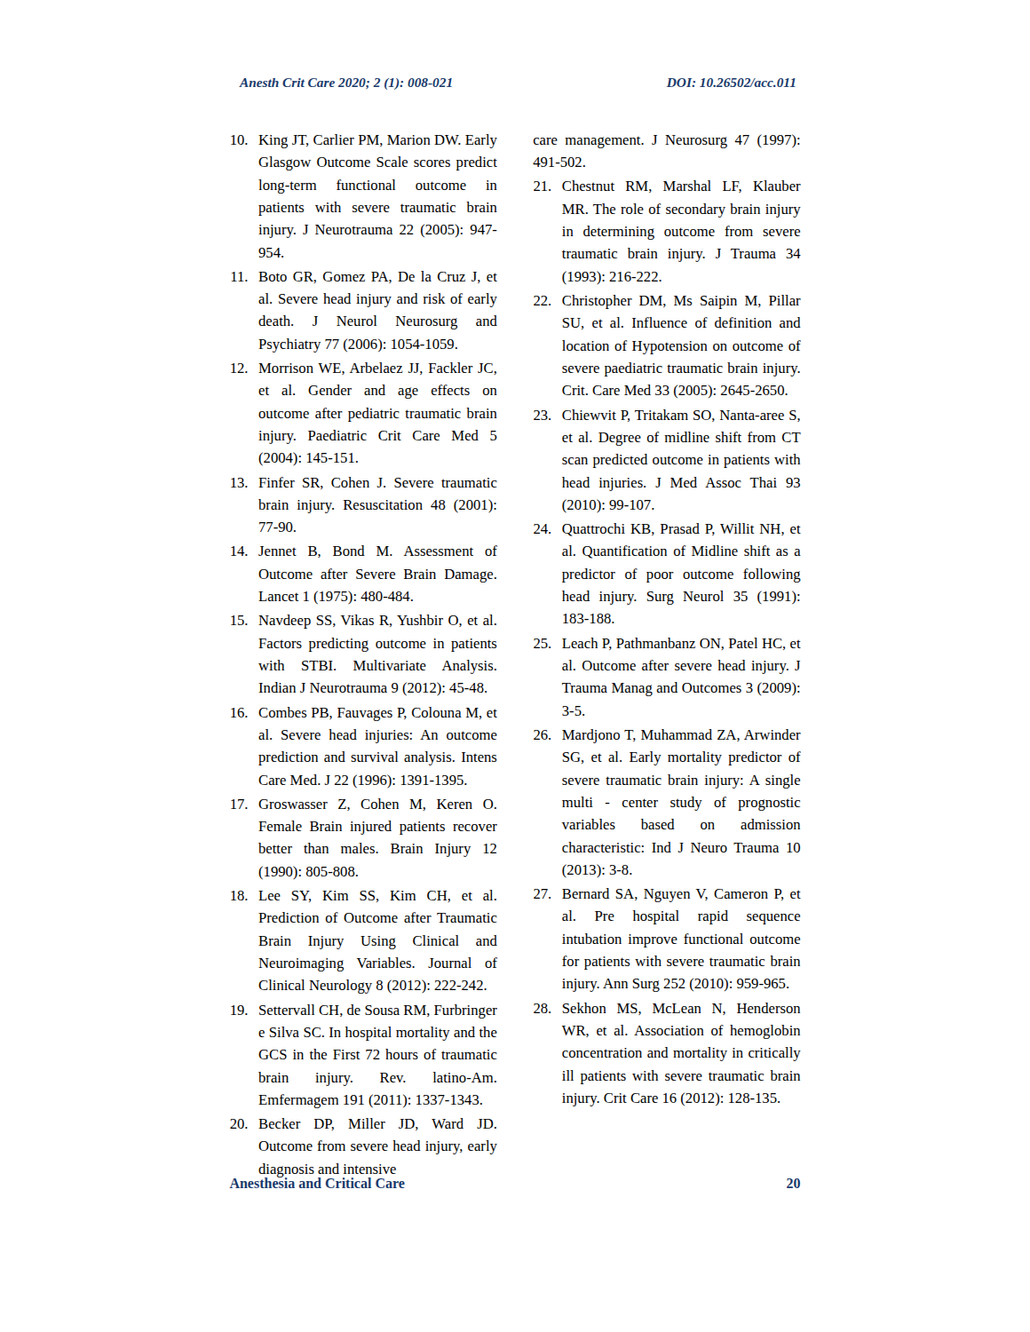Anesth Crit Care 2020; 2 (1): 008-021
DOI: 10.26502/acc.011
10. King JT, Carlier PM, Marion DW. Early Glasgow Outcome Scale scores predict long-term functional outcome in patients with severe traumatic brain injury. J Neurotrauma 22 (2005): 947-954.
11. Boto GR, Gomez PA, De la Cruz J, et al. Severe head injury and risk of early death. J Neurol Neurosurg and Psychiatry 77 (2006): 1054-1059.
12. Morrison WE, Arbelaez JJ, Fackler JC, et al. Gender and age effects on outcome after pediatric traumatic brain injury. Paediatric Crit Care Med 5 (2004): 145-151.
13. Finfer SR, Cohen J. Severe traumatic brain injury. Resuscitation 48 (2001): 77-90.
14. Jennet B, Bond M. Assessment of Outcome after Severe Brain Damage. Lancet 1 (1975): 480-484.
15. Navdeep SS, Vikas R, Yushbir O, et al. Factors predicting outcome in patients with STBI. Multivariate Analysis. Indian J Neurotrauma 9 (2012): 45-48.
16. Combes PB, Fauvages P, Colouna M, et al. Severe head injuries: An outcome prediction and survival analysis. Intens Care Med. J 22 (1996): 1391-1395.
17. Groswasser Z, Cohen M, Keren O. Female Brain injured patients recover better than males. Brain Injury 12 (1990): 805-808.
18. Lee SY, Kim SS, Kim CH, et al. Prediction of Outcome after Traumatic Brain Injury Using Clinical and Neuroimaging Variables. Journal of Clinical Neurology 8 (2012): 222-242.
19. Settervall CH, de Sousa RM, Furbringer e Silva SC. In hospital mortality and the GCS in the First 72 hours of traumatic brain injury. Rev. latino-Am. Emfermagem 191 (2011): 1337-1343.
20. Becker DP, Miller JD, Ward JD. Outcome from severe head injury, early diagnosis and intensive
care management. J Neurosurg 47 (1997): 491-502.
21. Chestnut RM, Marshal LF, Klauber MR. The role of secondary brain injury in determining outcome from severe traumatic brain injury. J Trauma 34 (1993): 216-222.
22. Christopher DM, Ms Saipin M, Pillar SU, et al. Influence of definition and location of Hypotension on outcome of severe paediatric traumatic brain injury. Crit. Care Med 33 (2005): 2645-2650.
23. Chiewvit P, Tritakam SO, Nanta-aree S, et al. Degree of midline shift from CT scan predicted outcome in patients with head injuries. J Med Assoc Thai 93 (2010): 99-107.
24. Quattrochi KB, Prasad P, Willit NH, et al. Quantification of Midline shift as a predictor of poor outcome following head injury. Surg Neurol 35 (1991): 183-188.
25. Leach P, Pathmanbanz ON, Patel HC, et al. Outcome after severe head injury. J Trauma Manag and Outcomes 3 (2009): 3-5.
26. Mardjono T, Muhammad ZA, Arwinder SG, et al. Early mortality predictor of severe traumatic brain injury: A single multi - center study of prognostic variables based on admission characteristic: Ind J Neuro Trauma 10 (2013): 3-8.
27. Bernard SA, Nguyen V, Cameron P, et al. Pre hospital rapid sequence intubation improve functional outcome for patients with severe traumatic brain injury. Ann Surg 252 (2010): 959-965.
28. Sekhon MS, McLean N, Henderson WR, et al. Association of hemoglobin concentration and mortality in critically ill patients with severe traumatic brain injury. Crit Care 16 (2012): 128-135.
Anesthesia and Critical Care
20